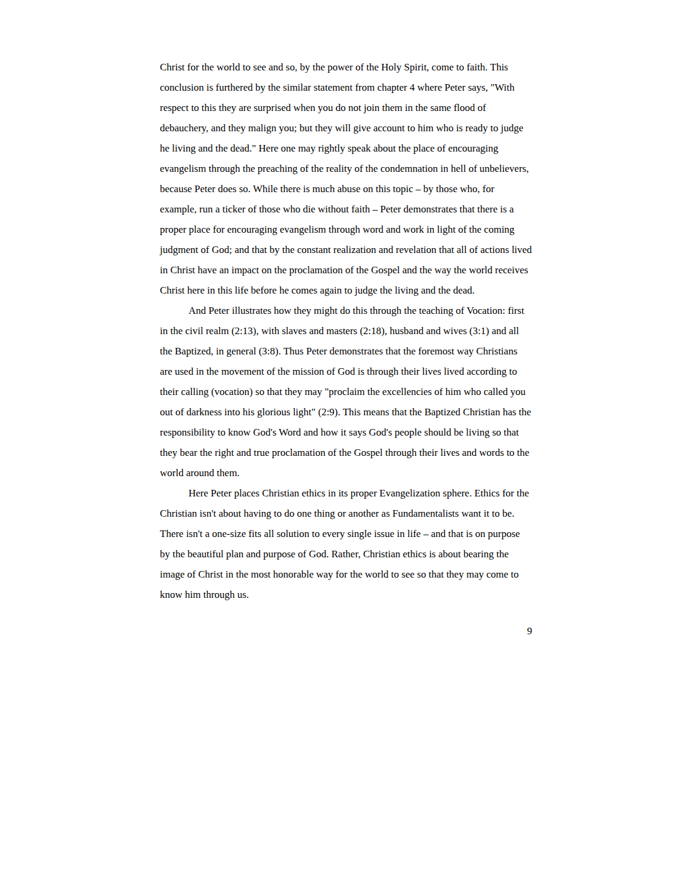Christ for the world to see and so, by the power of the Holy Spirit, come to faith. This conclusion is furthered by the similar statement from chapter 4 where Peter says, "With respect to this they are surprised when you do not join them in the same flood of debauchery, and they malign you; but they will give account to him who is ready to judge he living and the dead." Here one may rightly speak about the place of encouraging evangelism through the preaching of the reality of the condemnation in hell of unbelievers, because Peter does so. While there is much abuse on this topic – by those who, for example, run a ticker of those who die without faith – Peter demonstrates that there is a proper place for encouraging evangelism through word and work in light of the coming judgment of God; and that by the constant realization and revelation that all of actions lived in Christ have an impact on the proclamation of the Gospel and the way the world receives Christ here in this life before he comes again to judge the living and the dead.
And Peter illustrates how they might do this through the teaching of Vocation: first in the civil realm (2:13), with slaves and masters (2:18), husband and wives (3:1) and all the Baptized, in general (3:8). Thus Peter demonstrates that the foremost way Christians are used in the movement of the mission of God is through their lives lived according to their calling (vocation) so that they may "proclaim the excellencies of him who called you out of darkness into his glorious light" (2:9). This means that the Baptized Christian has the responsibility to know God's Word and how it says God's people should be living so that they bear the right and true proclamation of the Gospel through their lives and words to the world around them.
Here Peter places Christian ethics in its proper Evangelization sphere. Ethics for the Christian isn't about having to do one thing or another as Fundamentalists want it to be. There isn't a one-size fits all solution to every single issue in life – and that is on purpose by the beautiful plan and purpose of God. Rather, Christian ethics is about bearing the image of Christ in the most honorable way for the world to see so that they may come to know him through us.
9